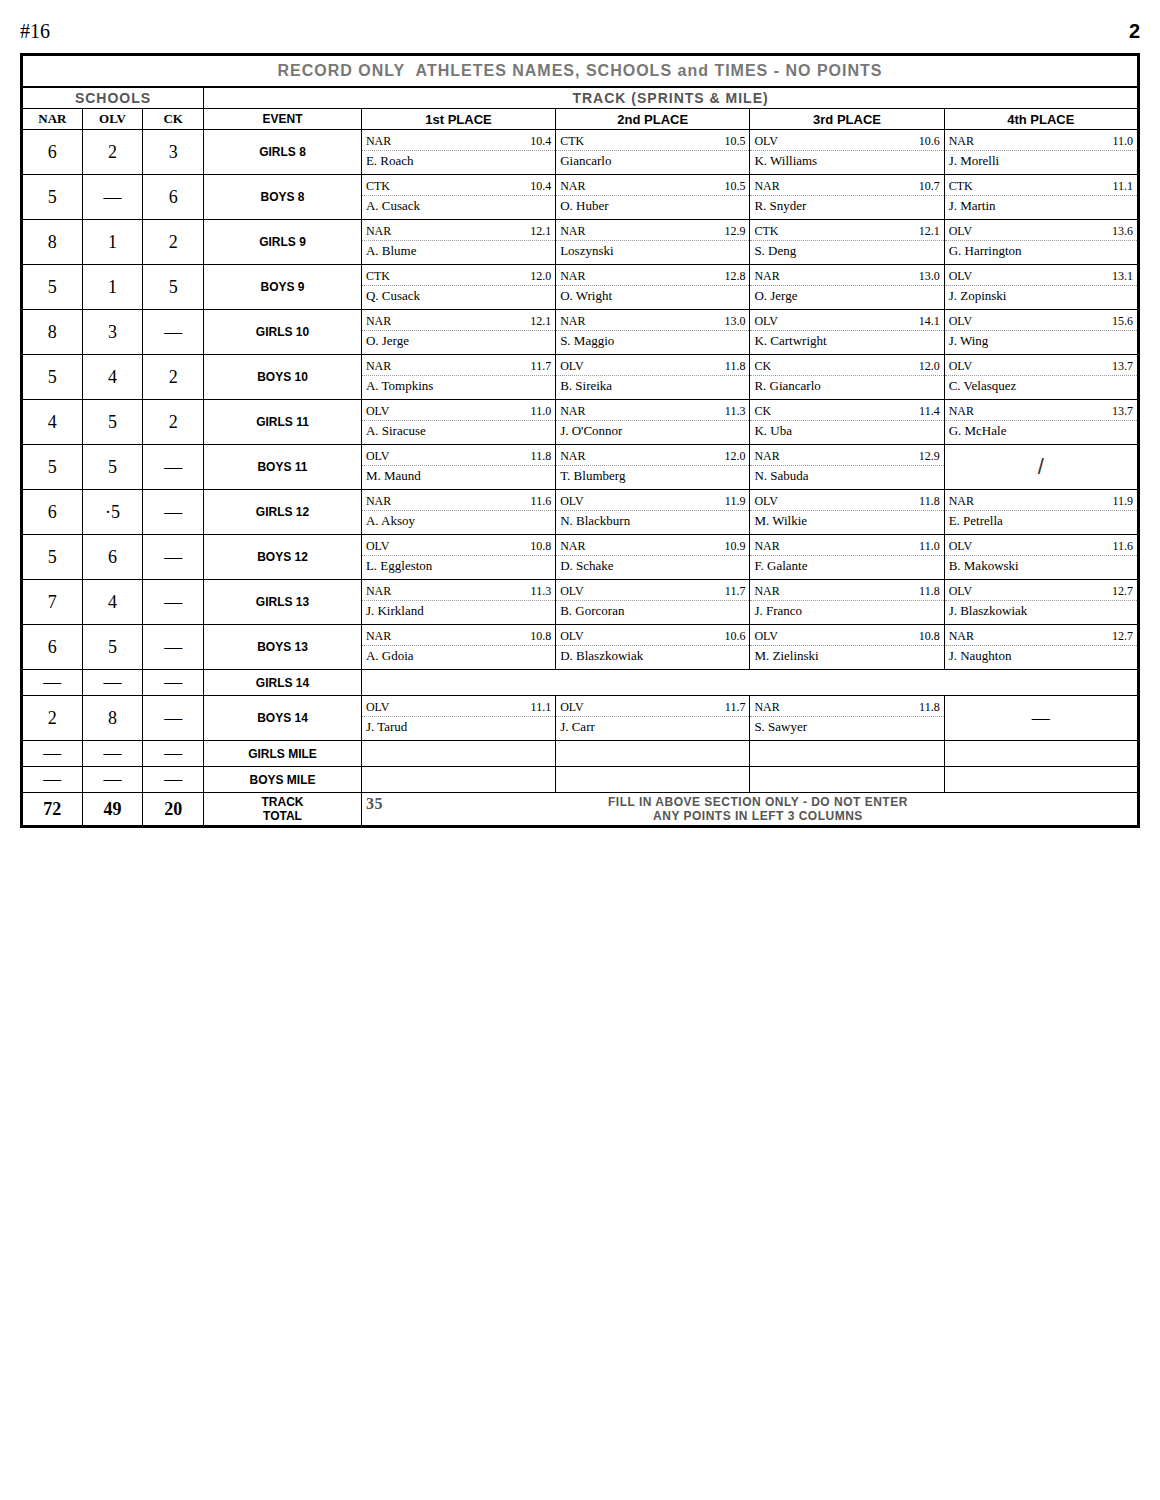#16
2
| RECORD ONLY ATHLETES NAMES, SCHOOLS and TIMES - NO POINTS |
| --- |
| SCHOOLS | TRACK (SPRINTS & MILE) |
| NAR | OLV | CK | EVENT | 1st PLACE | 2nd PLACE | 3rd PLACE | 4th PLACE |
| 6 | 2 | 3 | GIRLS 8 | NAR 10.4 E. Roach | CTK 10.5 Giancarlo | OLV 10.6 K. Williams | NAR 11.0 J. Morelli |
| 5 | — | 6 | BOYS 8 | CTK 10.4 A. Cusack | NAR 10.5 O. Huber | NAR 10.7 R. Snyder | CTK 11.1 J. Martin |
| 8 | 1 | 2 | GIRLS 9 | NAR 12.1 A. Blume | NAR 12.9 Loszynski | CTK 12.1 S. Deng | OLV 13.6 G. Harrington |
| 5 | 1 | 5 | BOYS 9 | CTK 12.0 Q. Cusack | NAR 12.8 O. Wright | NAR 13.0 O. Jerge | OLV 13.1 J. Zopinski |
| 8 | 3 | — | GIRLS 10 | NAR 12.1 O. Jerge | NAR 13.0 S. Maggio | OLV 14.1 K. Cartwright | OLV 15.6 J. Wing |
| 5 | 4 | 2 | BOYS 10 | NAR 11.7 A. Tompkins | OLV 11.8 B. Sireika | CK 12.0 R. Giancarlo | OLV 13.7 C. Velasquez |
| 4 | 5 | 2 | GIRLS 11 | OLV 11.0 A. Siracuse | NAR 11.3 J. O'Connor | CK 11.4 K. Uba | NAR 13.7 G. McHale |
| 5 | 5 | — | BOYS 11 | OLV 11.8 M. Maund | NAR 12.0 T. Blumberg | NAR 12.9 N. Sabuda | / |
| 6 | ·5 | — | GIRLS 12 | NAR 11.6 A. Aksoy | OLV 11.9 N. Blackburn | OLV 11.8 M. Wilkie | NAR 11.9 E. Petrella |
| 5 | 6 | — | BOYS 12 | OLV 10.8 L. Eggleston | NAR 10.9 D. Schake | NAR 11.0 F. Galante | OLV 11.6 B. Makowski |
| 7 | 4 | — | GIRLS 13 | NAR 11.3 J. Kirkland | OLV 11.7 B. Gorcoran | NAR 11.8 J. Franco | OLV 12.7 J. Blaszkowiak |
| 6 | 5 | — | BOYS 13 | NAR 10.8 A. Gdoia | OLV 10.6 D. Blaszkowiak | OLV 10.8 M. Zielinski | NAR 12.7 J. Naughton |
| — | — | — | GIRLS 14 | |
| 2 | 8 | — | BOYS 14 | OLV 11.1 J. Tarud | OLV 11.7 J. Carr | NAR 11.8 S. Sawyer | — |
| — | — | — | GIRLS MILE | | | | |
| — | — | — | BOYS MILE | | | | |
| 72 | 49 | 20 | TRACK TOTAL | 35 FILL IN ABOVE SECTION ONLY - DO NOT ENTER ANY POINTS IN LEFT 3 COLUMNS |